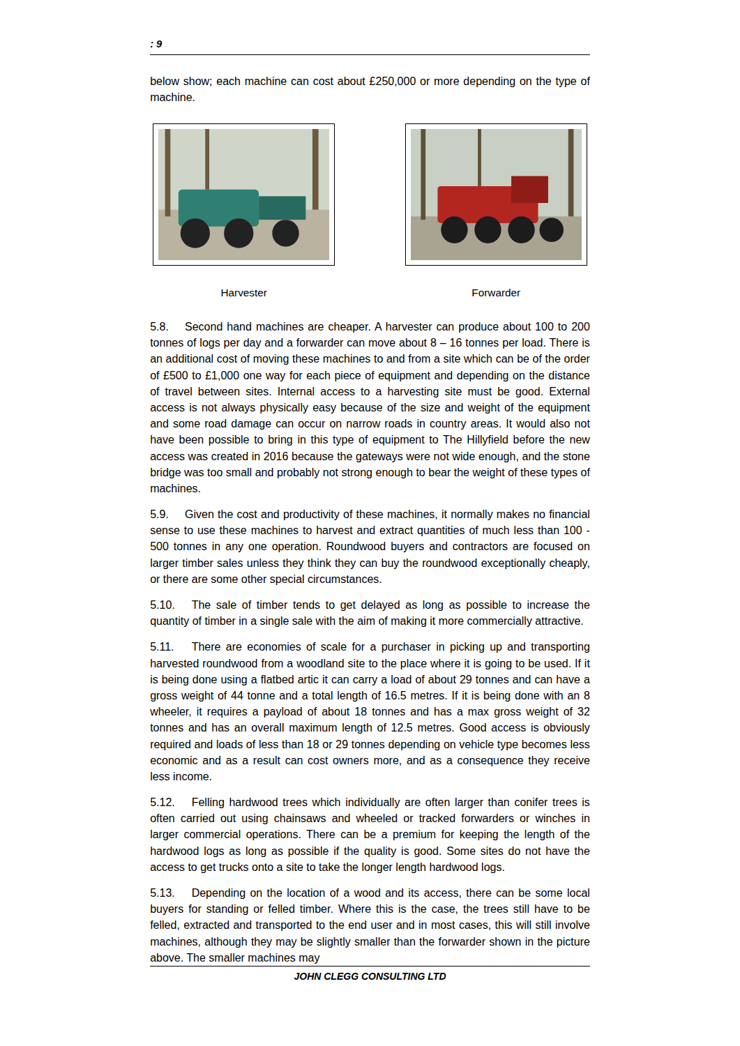: 9
below show; each machine can cost about £250,000 or more depending on the type of machine.
Harvester
Forwarder
5.8. Second hand machines are cheaper. A harvester can produce about 100 to 200 tonnes of logs per day and a forwarder can move about 8 – 16 tonnes per load. There is an additional cost of moving these machines to and from a site which can be of the order of £500 to £1,000 one way for each piece of equipment and depending on the distance of travel between sites. Internal access to a harvesting site must be good. External access is not always physically easy because of the size and weight of the equipment and some road damage can occur on narrow roads in country areas. It would also not have been possible to bring in this type of equipment to The Hillyfield before the new access was created in 2016 because the gateways were not wide enough, and the stone bridge was too small and probably not strong enough to bear the weight of these types of machines.
5.9. Given the cost and productivity of these machines, it normally makes no financial sense to use these machines to harvest and extract quantities of much less than 100 - 500 tonnes in any one operation. Roundwood buyers and contractors are focused on larger timber sales unless they think they can buy the roundwood exceptionally cheaply, or there are some other special circumstances.
5.10. The sale of timber tends to get delayed as long as possible to increase the quantity of timber in a single sale with the aim of making it more commercially attractive.
5.11. There are economies of scale for a purchaser in picking up and transporting harvested roundwood from a woodland site to the place where it is going to be used. If it is being done using a flatbed artic it can carry a load of about 29 tonnes and can have a gross weight of 44 tonne and a total length of 16.5 metres. If it is being done with an 8 wheeler, it requires a payload of about 18 tonnes and has a max gross weight of 32 tonnes and has an overall maximum length of 12.5 metres. Good access is obviously required and loads of less than 18 or 29 tonnes depending on vehicle type becomes less economic and as a result can cost owners more, and as a consequence they receive less income.
5.12. Felling hardwood trees which individually are often larger than conifer trees is often carried out using chainsaws and wheeled or tracked forwarders or winches in larger commercial operations. There can be a premium for keeping the length of the hardwood logs as long as possible if the quality is good. Some sites do not have the access to get trucks onto a site to take the longer length hardwood logs.
5.13. Depending on the location of a wood and its access, there can be some local buyers for standing or felled timber. Where this is the case, the trees still have to be felled, extracted and transported to the end user and in most cases, this will still involve machines, although they may be slightly smaller than the forwarder shown in the picture above. The smaller machines may
JOHN CLEGG CONSULTING LTD